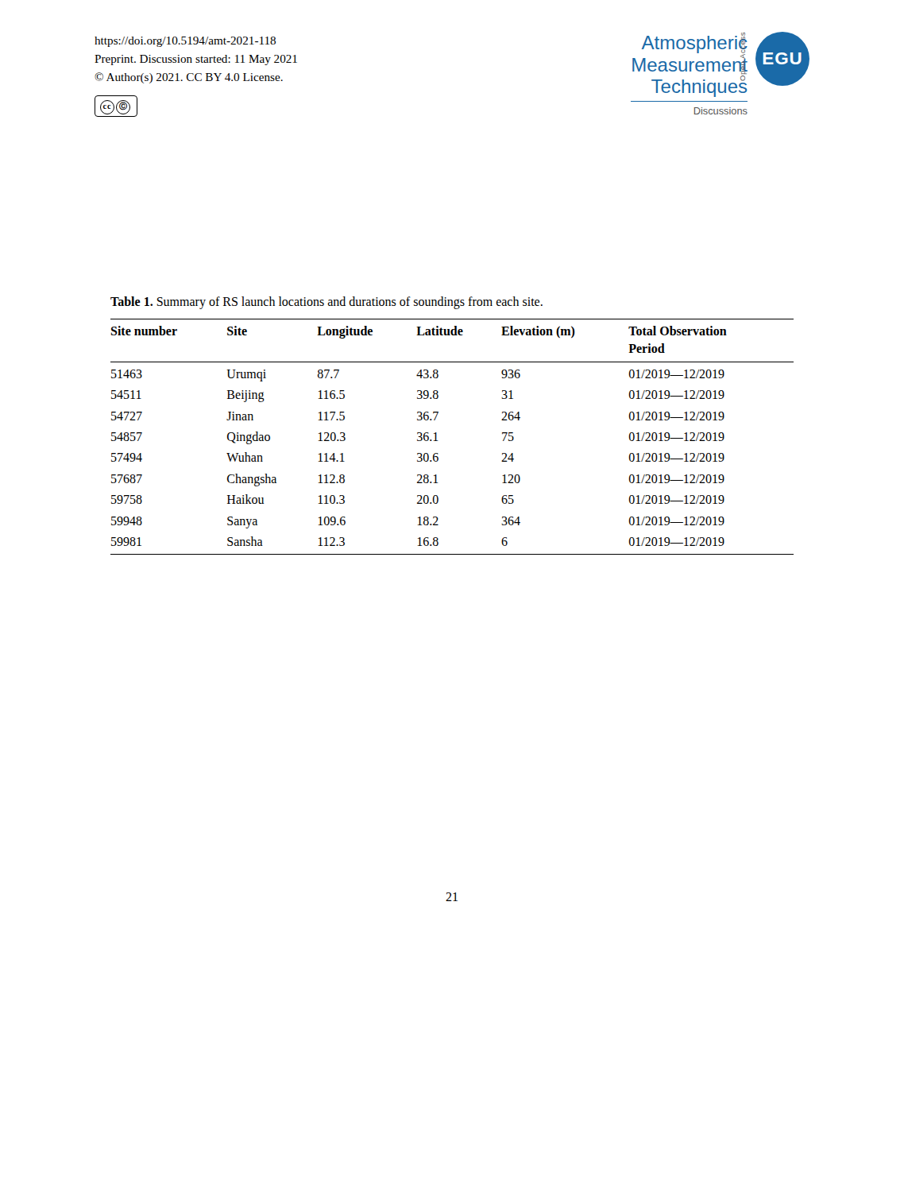https://doi.org/10.5194/amt-2021-118
Preprint. Discussion started: 11 May 2021
© Author(s) 2021. CC BY 4.0 License.
ccⒸ
Atmospheric Measurement Techniques
Discussions
EGU
Open Access
Table 1. Summary of RS launch locations and durations of soundings from each site.
| Site number | Site | Longitude | Latitude | Elevation (m) | Total Observation Period |
| --- | --- | --- | --- | --- | --- |
| 51463 | Urumqi | 87.7 | 43.8 | 936 | 01/2019—12/2019 |
| 54511 | Beijing | 116.5 | 39.8 | 31 | 01/2019—12/2019 |
| 54727 | Jinan | 117.5 | 36.7 | 264 | 01/2019—12/2019 |
| 54857 | Qingdao | 120.3 | 36.1 | 75 | 01/2019—12/2019 |
| 57494 | Wuhan | 114.1 | 30.6 | 24 | 01/2019—12/2019 |
| 57687 | Changsha | 112.8 | 28.1 | 120 | 01/2019—12/2019 |
| 59758 | Haikou | 110.3 | 20.0 | 65 | 01/2019—12/2019 |
| 59948 | Sanya | 109.6 | 18.2 | 364 | 01/2019—12/2019 |
| 59981 | Sansha | 112.3 | 16.8 | 6 | 01/2019—12/2019 |
21